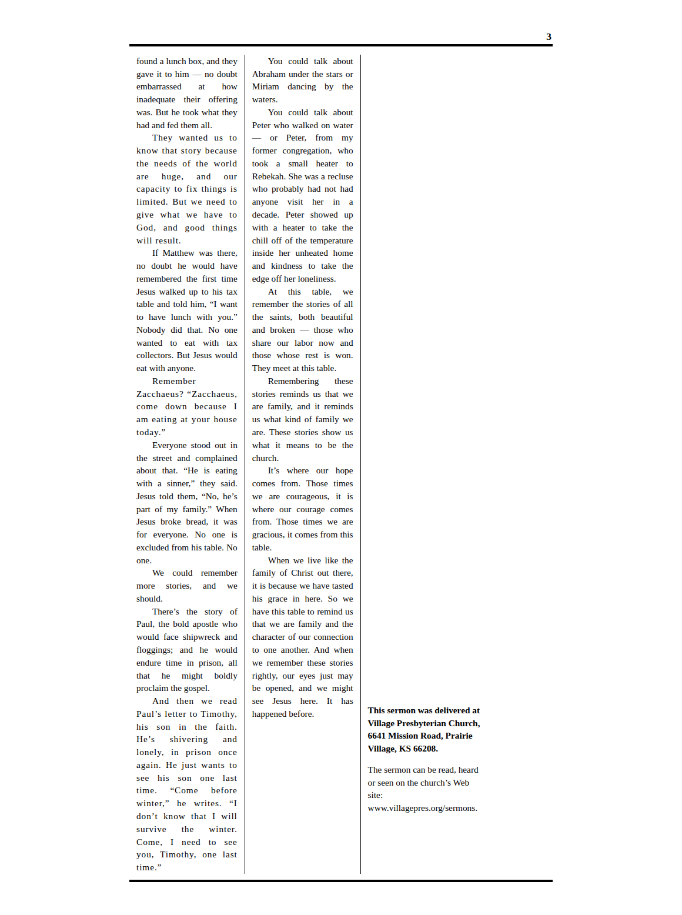3
found a lunch box, and they gave it to him — no doubt embarrassed at how inadequate their offering was. But he took what they had and fed them all.
They wanted us to know that story because the needs of the world are huge, and our capacity to fix things is limited. But we need to give what we have to God, and good things will result.
If Matthew was there, no doubt he would have remembered the first time Jesus walked up to his tax table and told him, “I want to have lunch with you.” Nobody did that. No one wanted to eat with tax collectors. But Jesus would eat with anyone.
Remember Zacchaeus? “Zacchaeus, come down because I am eating at your house today.”
Everyone stood out in the street and complained about that. “He is eating with a sinner,” they said. Jesus told them, “No, he’s part of my family.” When Jesus broke bread, it was for everyone. No one is excluded from his table. No one.
We could remember more stories, and we should.
There’s the story of Paul, the bold apostle who would face shipwreck and floggings; and he would endure time in prison, all that he might boldly proclaim the gospel.
And then we read Paul’s letter to Timothy, his son in the faith. He’s shivering and lonely, in prison once again. He just wants to see his son one last time. “Come before winter,” he writes. “I don’t know that I will survive the winter. Come, I need to see you, Timothy, one last time.”
You could talk about Abraham under the stars or Miriam dancing by the waters.
You could talk about Peter who walked on water — or Peter, from my former congregation, who took a small heater to Rebekah. She was a recluse who probably had not had anyone visit her in a decade. Peter showed up with a heater to take the chill off of the temperature inside her unheated home and kindness to take the edge off her loneliness.
At this table, we remember the stories of all the saints, both beautiful and broken — those who share our labor now and those whose rest is won. They meet at this table.
Remembering these stories reminds us that we are family, and it reminds us what kind of family we are. These stories show us what it means to be the church.
It’s where our hope comes from. Those times we are courageous, it is where our courage comes from. Those times we are gracious, it comes from this table.
When we live like the family of Christ out there, it is because we have tasted his grace in here. So we have this table to remind us that we are family and the character of our connection to one another. And when we remember these stories rightly, our eyes just may be opened, and we might see Jesus here. It has happened before.
This sermon was delivered at Village Presbyterian Church, 6641 Mission Road, Prairie Village, KS 66208.
The sermon can be read, heard or seen on the church’s Web site: www.villagepres.org/sermons.